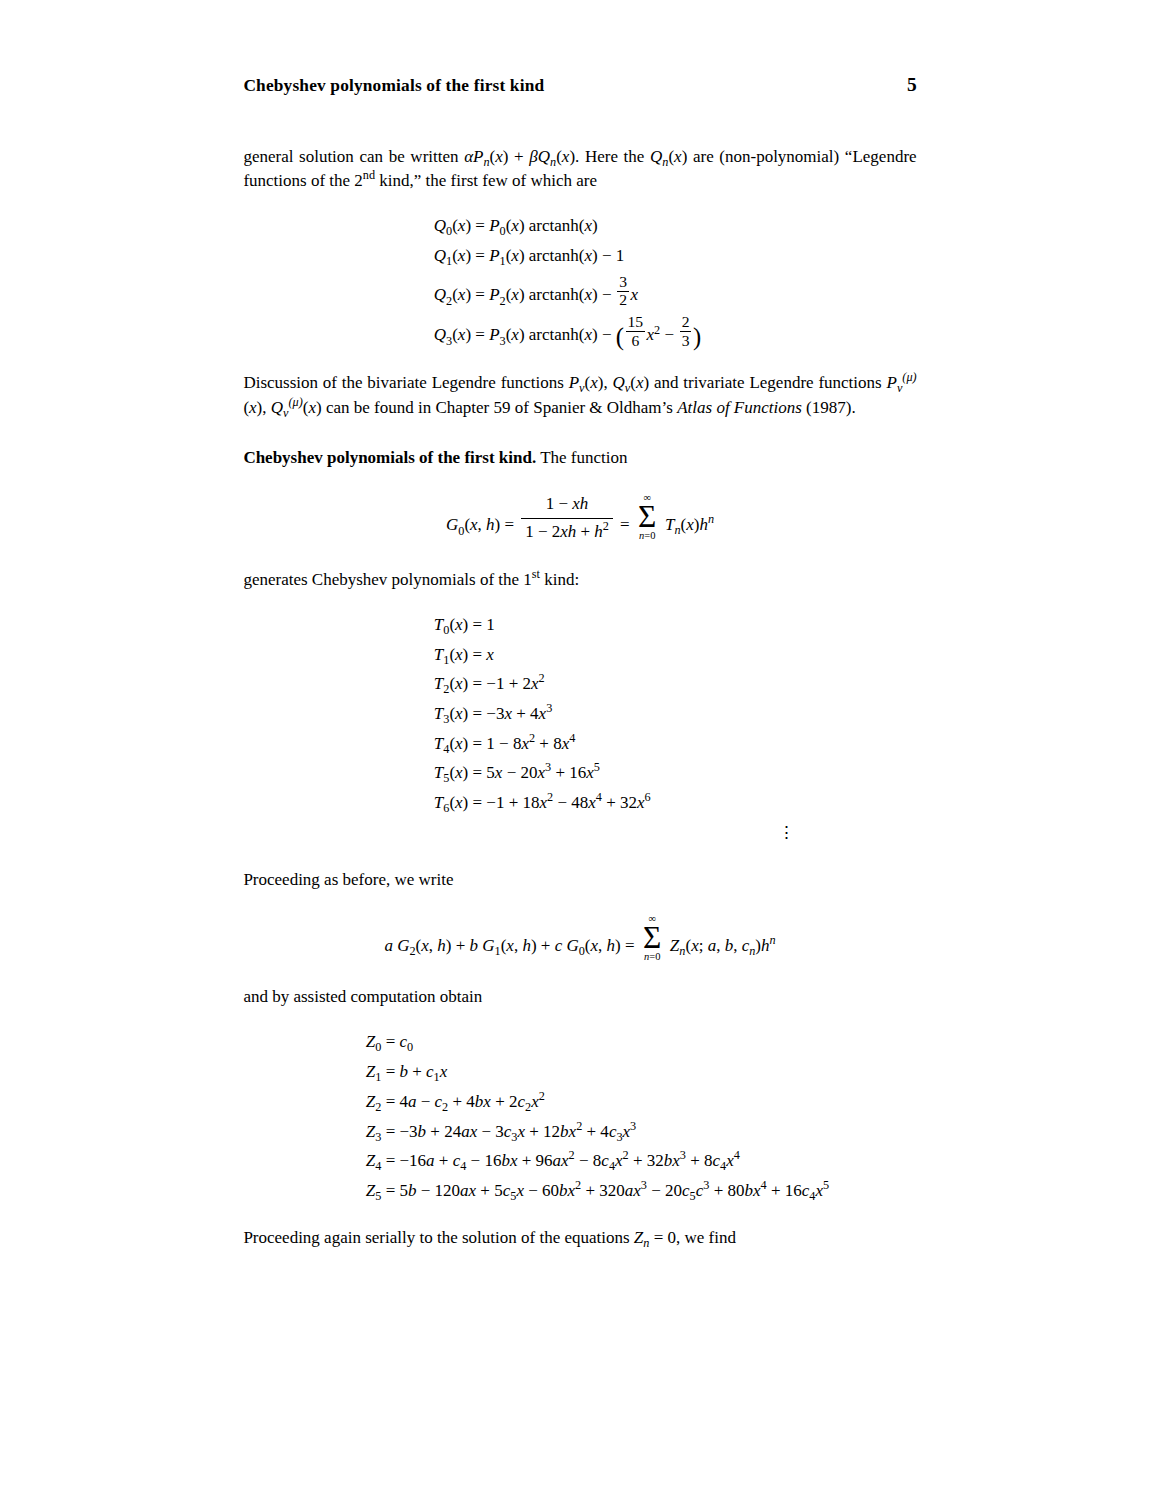Chebyshev polynomials of the first kind 5
general solution can be written αPn(x) + βQn(x). Here the Qn(x) are (non-polynomial) “Legendre functions of the 2nd kind,” the first few of which are
Q0(x) = P0(x) arctanh(x)
Q1(x) = P1(x) arctanh(x) − 1
Q2(x) = P2(x) arctanh(x) − 32 x
Q3(x) = P3(x) arctanh(x) − (156 x2 − 23)
Discussion of the bivariate Legendre functions Pν(x), Qν(x) and trivariate Legendre functions Pν(μ)(x), Qν(μ)(x) can be found in Chapter 59 of Spanier & Oldham’s Atlas of Functions (1987).
Chebyshev polynomials of the first kind. The function
G0(x, h) = 1 − xh 1 − 2xh + h2 = ∞Σn=0 Tn(x)hn
generates Chebyshev polynomials of the 1st kind:
T0(x) = 1
T1(x) = x
T2(x) = −1 + 2x2
T3(x) = −3x + 4x3
T4(x) = 1 − 8x2 + 8x4
T5(x) = 5x − 20x3 + 16x5
T6(x) = −1 + 18x2 − 48x4 + 32x6
⋮
Proceeding as before, we write
a G2(x, h) + b G1(x, h) + c G0(x, h) = ∞Σn=0 Zn(x; a, b, cn)hn
and by assisted computation obtain
Z0 = c0
Z1 = b + c1x
Z2 = 4a − c2 + 4bx + 2c2x2
Z3 = −3b + 24ax − 3c3x + 12bx2 + 4c3x3
Z4 = −16a + c4 − 16bx + 96ax2 − 8c4x2 + 32bx3 + 8c4x4
Z5 = 5b − 120ax + 5c5x − 60bx2 + 320ax3 − 20c5c3 + 80bx4 + 16c4x5
Proceeding again serially to the solution of the equations Zn = 0, we find